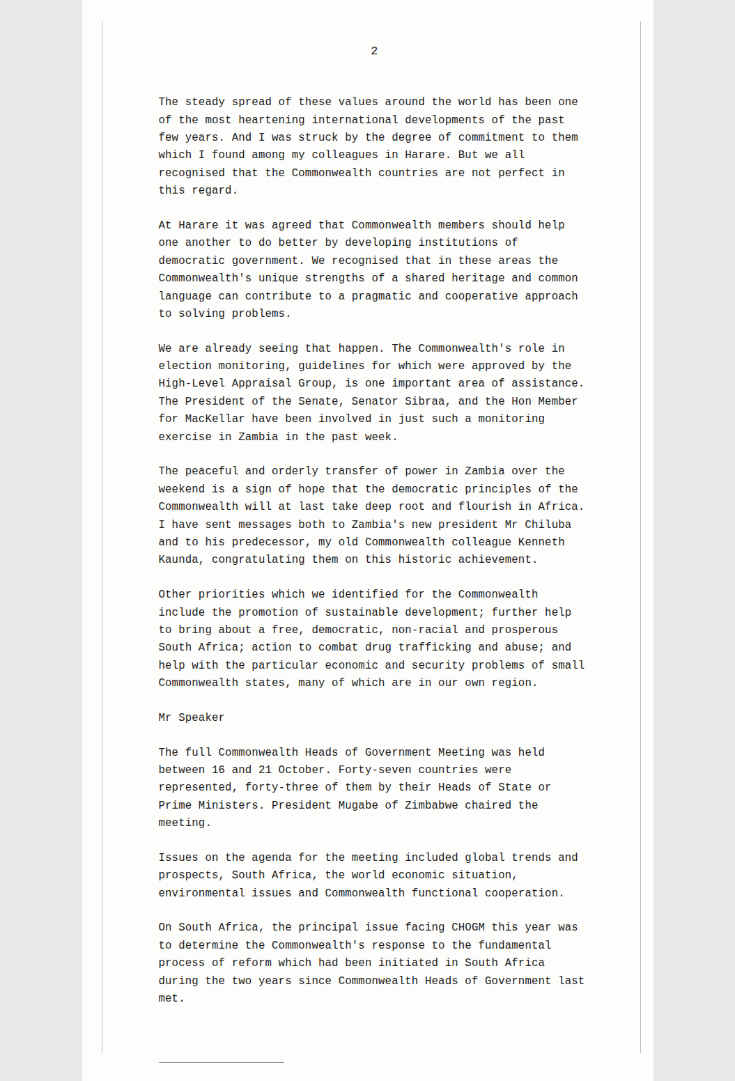2
The steady spread of these values around the world has been one of the most heartening international developments of the past few years. And I was struck by the degree of commitment to them which I found among my colleagues in Harare. But we all recognised that the Commonwealth countries are not perfect in this regard.
At Harare it was agreed that Commonwealth members should help one another to do better by developing institutions of democratic government. We recognised that in these areas the Commonwealth's unique strengths of a shared heritage and common language can contribute to a pragmatic and cooperative approach to solving problems.
We are already seeing that happen. The Commonwealth's role in election monitoring, guidelines for which were approved by the High-Level Appraisal Group, is one important area of assistance. The President of the Senate, Senator Sibraa, and the Hon Member for MacKellar have been involved in just such a monitoring exercise in Zambia in the past week.
The peaceful and orderly transfer of power in Zambia over the weekend is a sign of hope that the democratic principles of the Commonwealth will at last take deep root and flourish in Africa. I have sent messages both to Zambia's new president Mr Chiluba and to his predecessor, my old Commonwealth colleague Kenneth Kaunda, congratulating them on this historic achievement.
Other priorities which we identified for the Commonwealth include the promotion of sustainable development; further help to bring about a free, democratic, non-racial and prosperous South Africa; action to combat drug trafficking and abuse; and help with the particular economic and security problems of small Commonwealth states, many of which are in our own region.
Mr Speaker
The full Commonwealth Heads of Government Meeting was held between 16 and 21 October. Forty-seven countries were represented, forty-three of them by their Heads of State or Prime Ministers. President Mugabe of Zimbabwe chaired the meeting.
Issues on the agenda for the meeting included global trends and prospects, South Africa, the world economic situation, environmental issues and Commonwealth functional cooperation.
On South Africa, the principal issue facing CHOGM this year was to determine the Commonwealth's response to the fundamental process of reform which had been initiated in South Africa during the two years since Commonwealth Heads of Government last met.